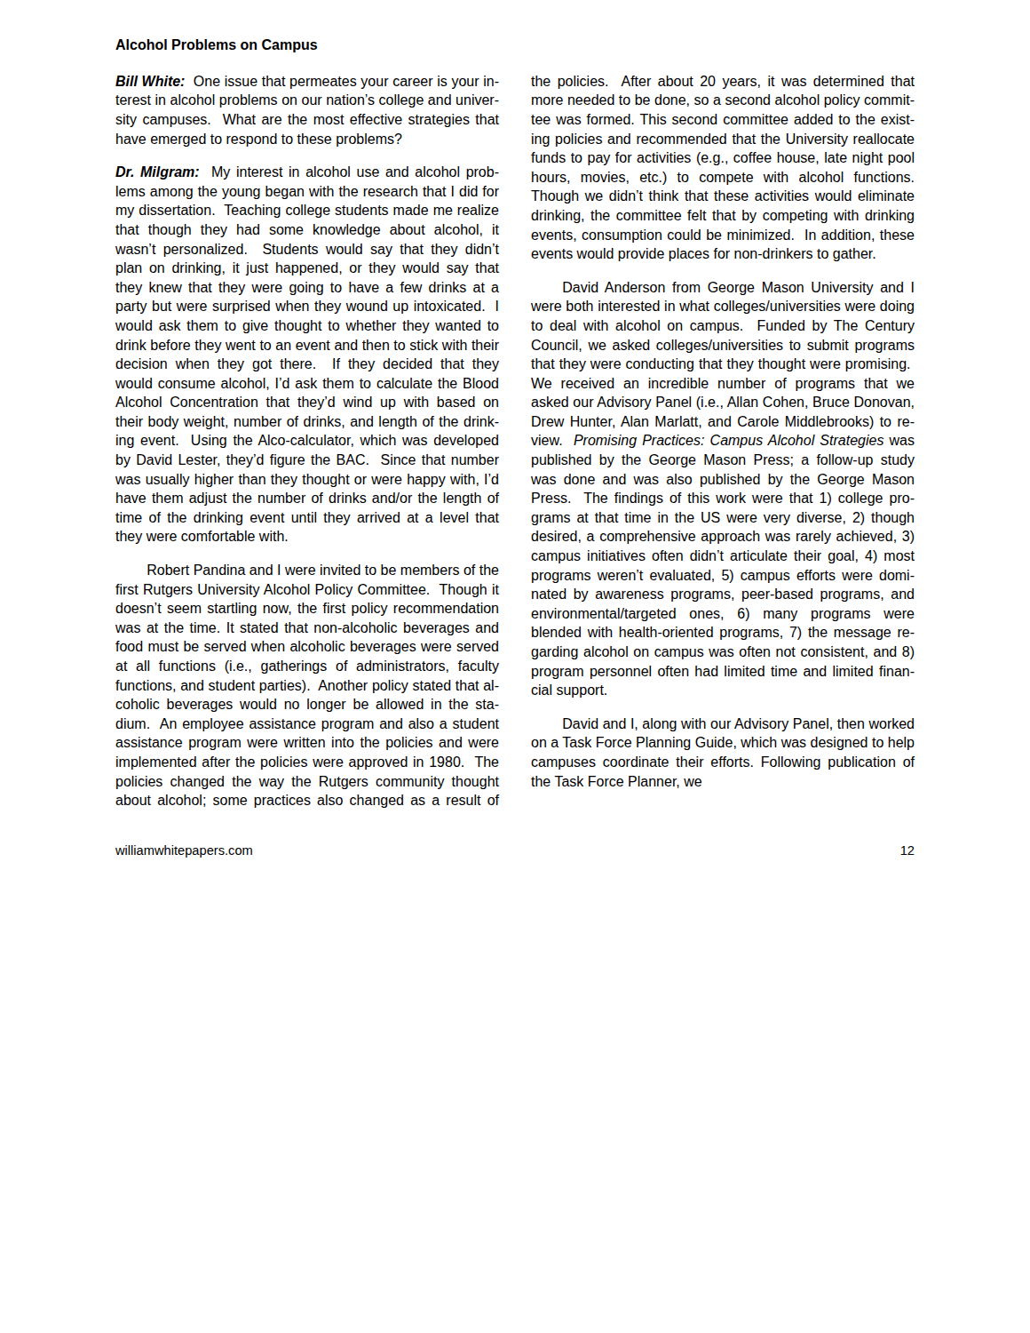Alcohol Problems on Campus
Bill White: One issue that permeates your career is your interest in alcohol problems on our nation’s college and university campuses. What are the most effective strategies that have emerged to respond to these problems?
Dr. Milgram: My interest in alcohol use and alcohol problems among the young began with the research that I did for my dissertation. Teaching college students made me realize that though they had some knowledge about alcohol, it wasn’t personalized. Students would say that they didn’t plan on drinking, it just happened, or they would say that they knew that they were going to have a few drinks at a party but were surprised when they wound up intoxicated. I would ask them to give thought to whether they wanted to drink before they went to an event and then to stick with their decision when they got there. If they decided that they would consume alcohol, I’d ask them to calculate the Blood Alcohol Concentration that they’d wind up with based on their body weight, number of drinks, and length of the drinking event. Using the Alco-calculator, which was developed by David Lester, they’d figure the BAC. Since that number was usually higher than they thought or were happy with, I’d have them adjust the number of drinks and/or the length of time of the drinking event until they arrived at a level that they were comfortable with.
Robert Pandina and I were invited to be members of the first Rutgers University Alcohol Policy Committee. Though it doesn’t seem startling now, the first policy recommendation was at the time. It stated that non-alcoholic beverages and food must be served when alcoholic beverages were served at all functions (i.e., gatherings of administrators, faculty functions, and student parties). Another policy stated that alcoholic beverages would no longer be allowed in the stadium. An employee assistance program and also a student assistance program were written into the policies and were implemented after the policies were approved in 1980. The policies changed the way the Rutgers community thought about alcohol; some practices also changed as a result of the policies. After about 20 years, it was determined that more needed to be done, so a second alcohol policy committee was formed. This second committee added to the existing policies and recommended that the University reallocate funds to pay for activities (e.g., coffee house, late night pool hours, movies, etc.) to compete with alcohol functions. Though we didn’t think that these activities would eliminate drinking, the committee felt that by competing with drinking events, consumption could be minimized. In addition, these events would provide places for non-drinkers to gather.
David Anderson from George Mason University and I were both interested in what colleges/universities were doing to deal with alcohol on campus. Funded by The Century Council, we asked colleges/universities to submit programs that they were conducting that they thought were promising. We received an incredible number of programs that we asked our Advisory Panel (i.e., Allan Cohen, Bruce Donovan, Drew Hunter, Alan Marlatt, and Carole Middlebrooks) to review. Promising Practices: Campus Alcohol Strategies was published by the George Mason Press; a follow-up study was done and was also published by the George Mason Press. The findings of this work were that 1) college programs at that time in the US were very diverse, 2) though desired, a comprehensive approach was rarely achieved, 3) campus initiatives often didn’t articulate their goal, 4) most programs weren’t evaluated, 5) campus efforts were dominated by awareness programs, peer-based programs, and environmental/targeted ones, 6) many programs were blended with health-oriented programs, 7) the message regarding alcohol on campus was often not consistent, and 8) program personnel often had limited time and limited financial support.
David and I, along with our Advisory Panel, then worked on a Task Force Planning Guide, which was designed to help campuses coordinate their efforts. Following publication of the Task Force Planner, we
williamwhitepapers.com
12